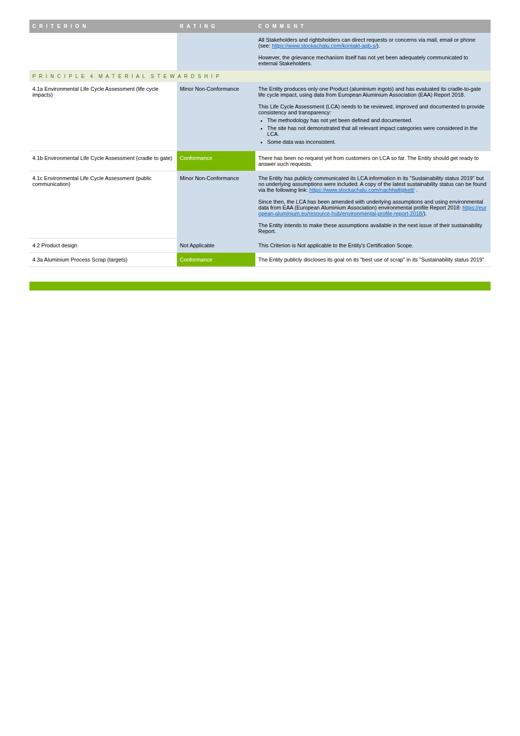| C R I T E R I O N | R A T I N G | C O M M E N T |
| --- | --- | --- |
| | | All Stakeholders and rightsholders can direct requests or concerns via mail, email or phone (see: https://www.stockachalu.com/kontakt-agb-s/ ). However, the grievance mechanism itself has not yet been adequately communicated to external Stakeholders. |
| P R I N C I P L E 4 M A T E R I A L S T E W A R D S H I P |
| 4.1a Environmental Life Cycle Assessment (life cycle impacts) | Minor Non-Conformance | The Entity produces only one Product (aluminium ingots) and has evaluated its cradle-to-gate life cycle impact, using data from European Aluminium Association (EAA) Report 2018. This Life Cycle Assessment (LCA) needs to be reviewed, improved and documented to provide consistency and transparency: The methodology has not yet been defined and documented. The site has not demonstrated that all relevant impact categories were considered in the LCA. Some data was inconsistent. |
| 4.1b Environmental Life Cycle Assessment (cradle to gate) | Conformance | There has been no request yet from customers on LCA so far. The Entity should get ready to answer such requests. |
| 4.1c Environmental Life Cycle Assessment (public communication) | Minor Non-Conformance | The Entity has publicly communicated its LCA information in its "Sustainability status 2019" but no underlying assumptions were included. A copy of the latest sustainability status can be found via the following link: https://www.stockachalu.com/nachhaltigkeit/ . Since then, the LCA has been amended with underlying assumptions and using environmental data from EAA (European Aluminium Association) environmental profile Report 2018: https://european-aluminium.eu/resource-hub/environmental-profile-report-2018/ ). The Entity intends to make these assumptions available in the next issue of their sustainability Report. |
| 4.2 Product design | Not Applicable | This Criterion is Not applicable to the Entity's Certification Scope. |
| 4.3a Aluminium Process Scrap (targets) | Conformance | The Entity publicly discloses its goal on its "best use of scrap" in its "Sustainability status 2019". |